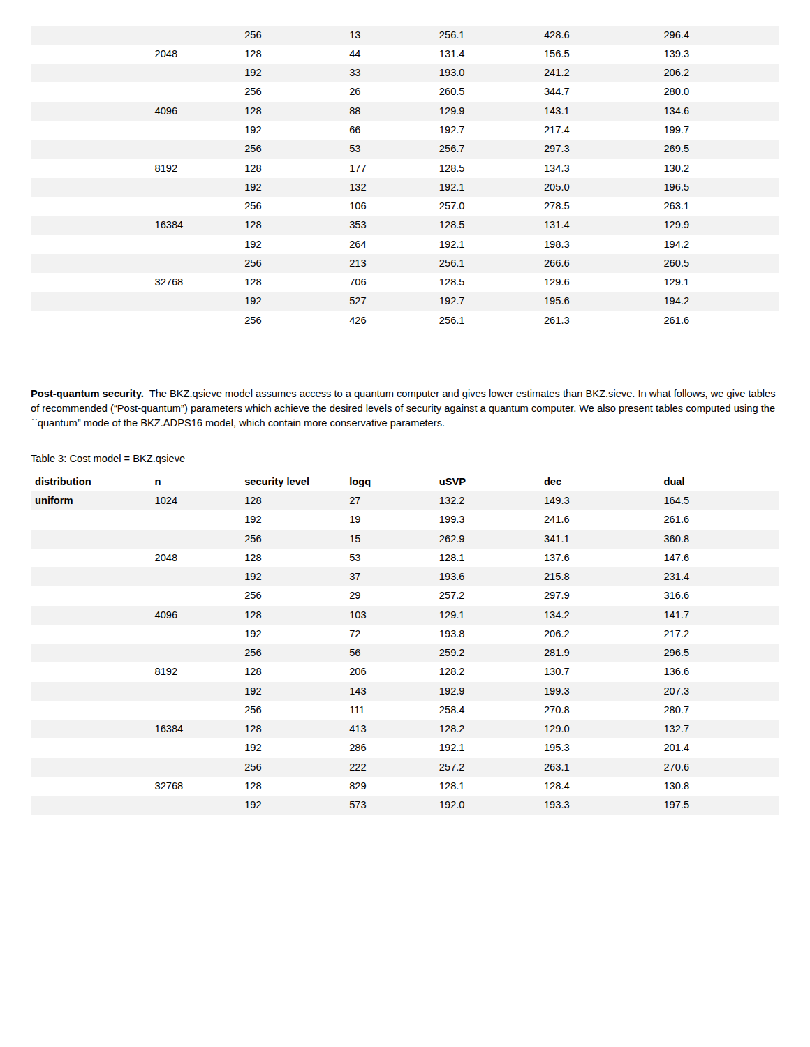| | | 256 | 13 | 256.1 | 428.6 | 296.4 |
| | 2048 | 128 | 44 | 131.4 | 156.5 | 139.3 |
| | | 192 | 33 | 193.0 | 241.2 | 206.2 |
| | | 256 | 26 | 260.5 | 344.7 | 280.0 |
| | 4096 | 128 | 88 | 129.9 | 143.1 | 134.6 |
| | | 192 | 66 | 192.7 | 217.4 | 199.7 |
| | | 256 | 53 | 256.7 | 297.3 | 269.5 |
| | 8192 | 128 | 177 | 128.5 | 134.3 | 130.2 |
| | | 192 | 132 | 192.1 | 205.0 | 196.5 |
| | | 256 | 106 | 257.0 | 278.5 | 263.1 |
| | 16384 | 128 | 353 | 128.5 | 131.4 | 129.9 |
| | | 192 | 264 | 192.1 | 198.3 | 194.2 |
| | | 256 | 213 | 256.1 | 266.6 | 260.5 |
| | 32768 | 128 | 706 | 128.5 | 129.6 | 129.1 |
| | | 192 | 527 | 192.7 | 195.6 | 194.2 |
| | | 256 | 426 | 256.1 | 261.3 | 261.6 |
Post-quantum security. The BKZ.qsieve model assumes access to a quantum computer and gives lower estimates than BKZ.sieve. In what follows, we give tables of recommended (“Post-quantum”) parameters which achieve the desired levels of security against a quantum computer. We also present tables computed using the ``quantum” mode of the BKZ.ADPS16 model, which contain more conservative parameters.
Table 3: Cost model = BKZ.qsieve
| distribution | n | security level | logq | uSVP | dec | dual |
| --- | --- | --- | --- | --- | --- | --- |
| uniform | 1024 | 128 | 27 | 132.2 | 149.3 | 164.5 |
| | | 192 | 19 | 199.3 | 241.6 | 261.6 |
| | | 256 | 15 | 262.9 | 341.1 | 360.8 |
| | 2048 | 128 | 53 | 128.1 | 137.6 | 147.6 |
| | | 192 | 37 | 193.6 | 215.8 | 231.4 |
| | | 256 | 29 | 257.2 | 297.9 | 316.6 |
| | 4096 | 128 | 103 | 129.1 | 134.2 | 141.7 |
| | | 192 | 72 | 193.8 | 206.2 | 217.2 |
| | | 256 | 56 | 259.2 | 281.9 | 296.5 |
| | 8192 | 128 | 206 | 128.2 | 130.7 | 136.6 |
| | | 192 | 143 | 192.9 | 199.3 | 207.3 |
| | | 256 | 111 | 258.4 | 270.8 | 280.7 |
| | 16384 | 128 | 413 | 128.2 | 129.0 | 132.7 |
| | | 192 | 286 | 192.1 | 195.3 | 201.4 |
| | | 256 | 222 | 257.2 | 263.1 | 270.6 |
| | 32768 | 128 | 829 | 128.1 | 128.4 | 130.8 |
| | | 192 | 573 | 192.0 | 193.3 | 197.5 |